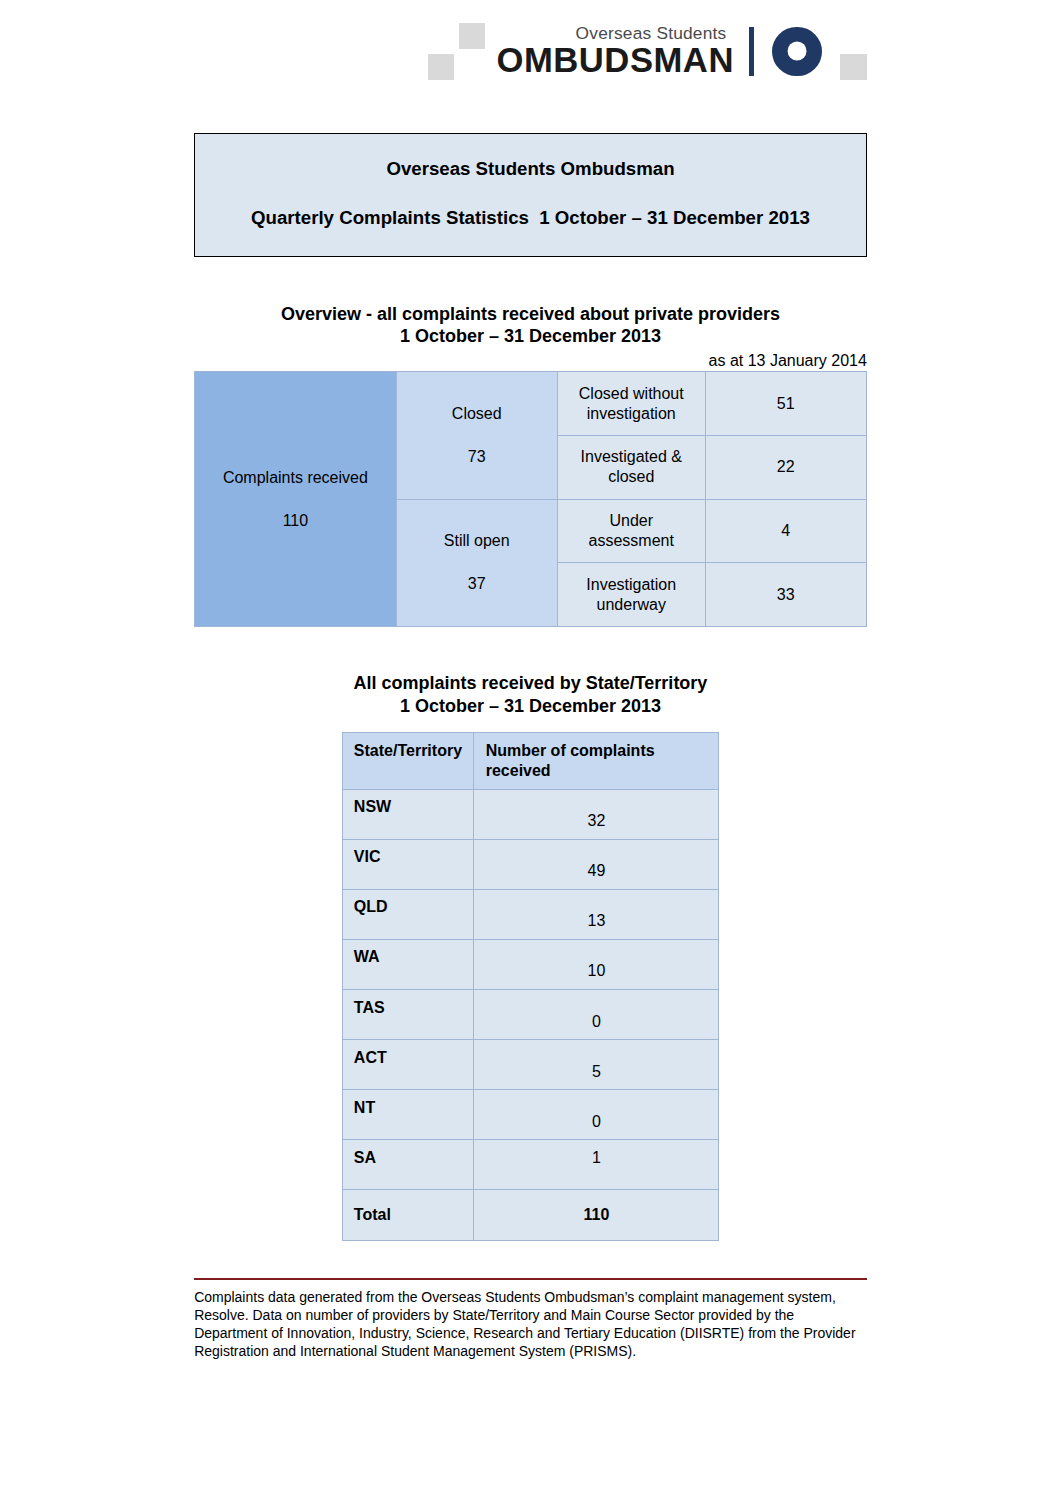Overseas Students
OMBUDSMAN
Overseas Students Ombudsman
Quarterly Complaints Statistics 1 October – 31 December 2013
Overview - all complaints received about private providers 1 October – 31 December 2013
as at 13 January 2014
| Complaints received 110 | Closed 73 | Closed without investigation | 51 |
| Investigated & closed | 22 |
| Still open 37 | Under assessment | 4 |
| Investigation underway | 33 |
All complaints received by State/Territory 1 October – 31 December 2013
| State/Territory | Number of complaints received |
| --- | --- |
| NSW | 32 |
| VIC | 49 |
| QLD | 13 |
| WA | 10 |
| TAS | 0 |
| ACT | 5 |
| NT | 0 |
| SA | 1 |
| Total | 110 |
Complaints data generated from the Overseas Students Ombudsman’s complaint management system, Resolve. Data on number of providers by State/Territory and Main Course Sector provided by the Department of Innovation, Industry, Science, Research and Tertiary Education (DIISRTE) from the Provider Registration and International Student Management System (PRISMS).